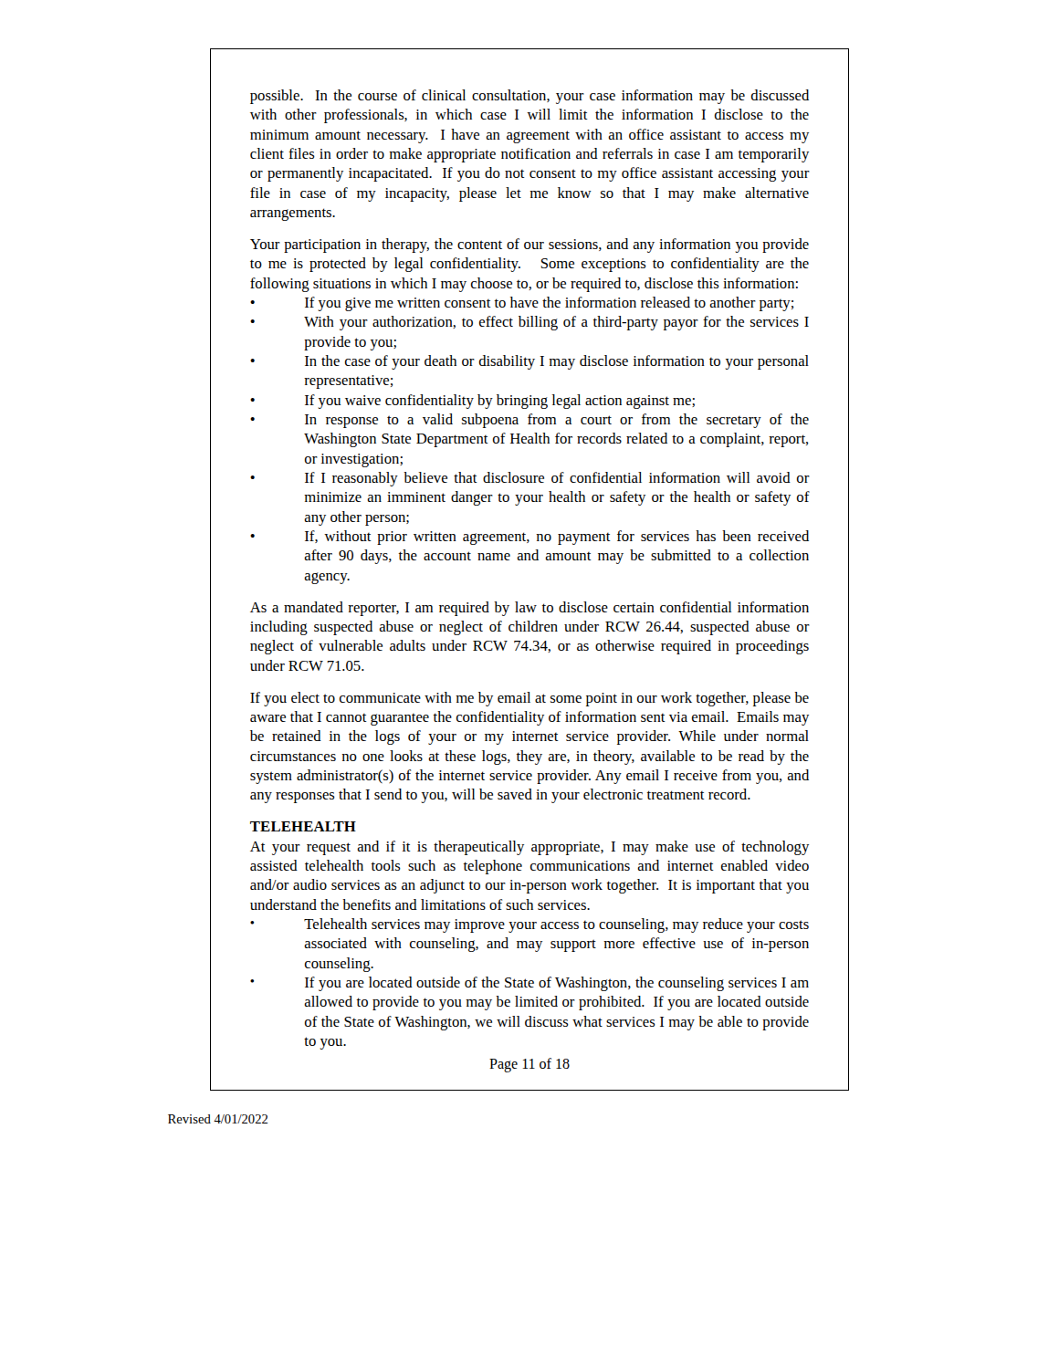possible. In the course of clinical consultation, your case information may be discussed with other professionals, in which case I will limit the information I disclose to the minimum amount necessary. I have an agreement with an office assistant to access my client files in order to make appropriate notification and referrals in case I am temporarily or permanently incapacitated. If you do not consent to my office assistant accessing your file in case of my incapacity, please let me know so that I may make alternative arrangements.
Your participation in therapy, the content of our sessions, and any information you provide to me is protected by legal confidentiality. Some exceptions to confidentiality are the following situations in which I may choose to, or be required to, disclose this information:
•If you give me written consent to have the information released to another party;
•With your authorization, to effect billing of a third-party payor for the services I provide to you;
•In the case of your death or disability I may disclose information to your personal representative;
•If you waive confidentiality by bringing legal action against me;
•In response to a valid subpoena from a court or from the secretary of the Washington State Department of Health for records related to a complaint, report, or investigation;
•If I reasonably believe that disclosure of confidential information will avoid or minimize an imminent danger to your health or safety or the health or safety of any other person;
•If, without prior written agreement, no payment for services has been received after 90 days, the account name and amount may be submitted to a collection agency.
As a mandated reporter, I am required by law to disclose certain confidential information including suspected abuse or neglect of children under RCW 26.44, suspected abuse or neglect of vulnerable adults under RCW 74.34, or as otherwise required in proceedings under RCW 71.05.
If you elect to communicate with me by email at some point in our work together, please be aware that I cannot guarantee the confidentiality of information sent via email. Emails may be retained in the logs of your or my internet service provider. While under normal circumstances no one looks at these logs, they are, in theory, available to be read by the system administrator(s) of the internet service provider. Any email I receive from you, and any responses that I send to you, will be saved in your electronic treatment record.
TELEHEALTH
At your request and if it is therapeutically appropriate, I may make use of technology assisted telehealth tools such as telephone communications and internet enabled video and/or audio services as an adjunct to our in-person work together. It is important that you understand the benefits and limitations of such services.
•Telehealth services may improve your access to counseling, may reduce your costs associated with counseling, and may support more effective use of in-person counseling.
•If you are located outside of the State of Washington, the counseling services I am allowed to provide to you may be limited or prohibited. If you are located outside of the State of Washington, we will discuss what services I may be able to provide to you.
Page 11 of 18
Revised 4/01/2022